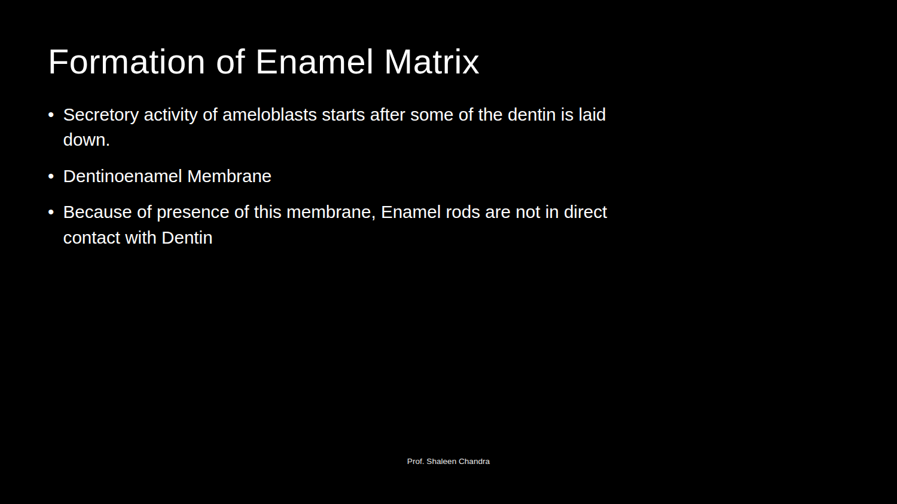Formation of Enamel Matrix
Secretory activity of ameloblasts starts after some of the dentin is laid down.
Dentinoenamel Membrane
Because of presence of this membrane, Enamel rods are not in direct contact with Dentin
Prof. Shaleen Chandra